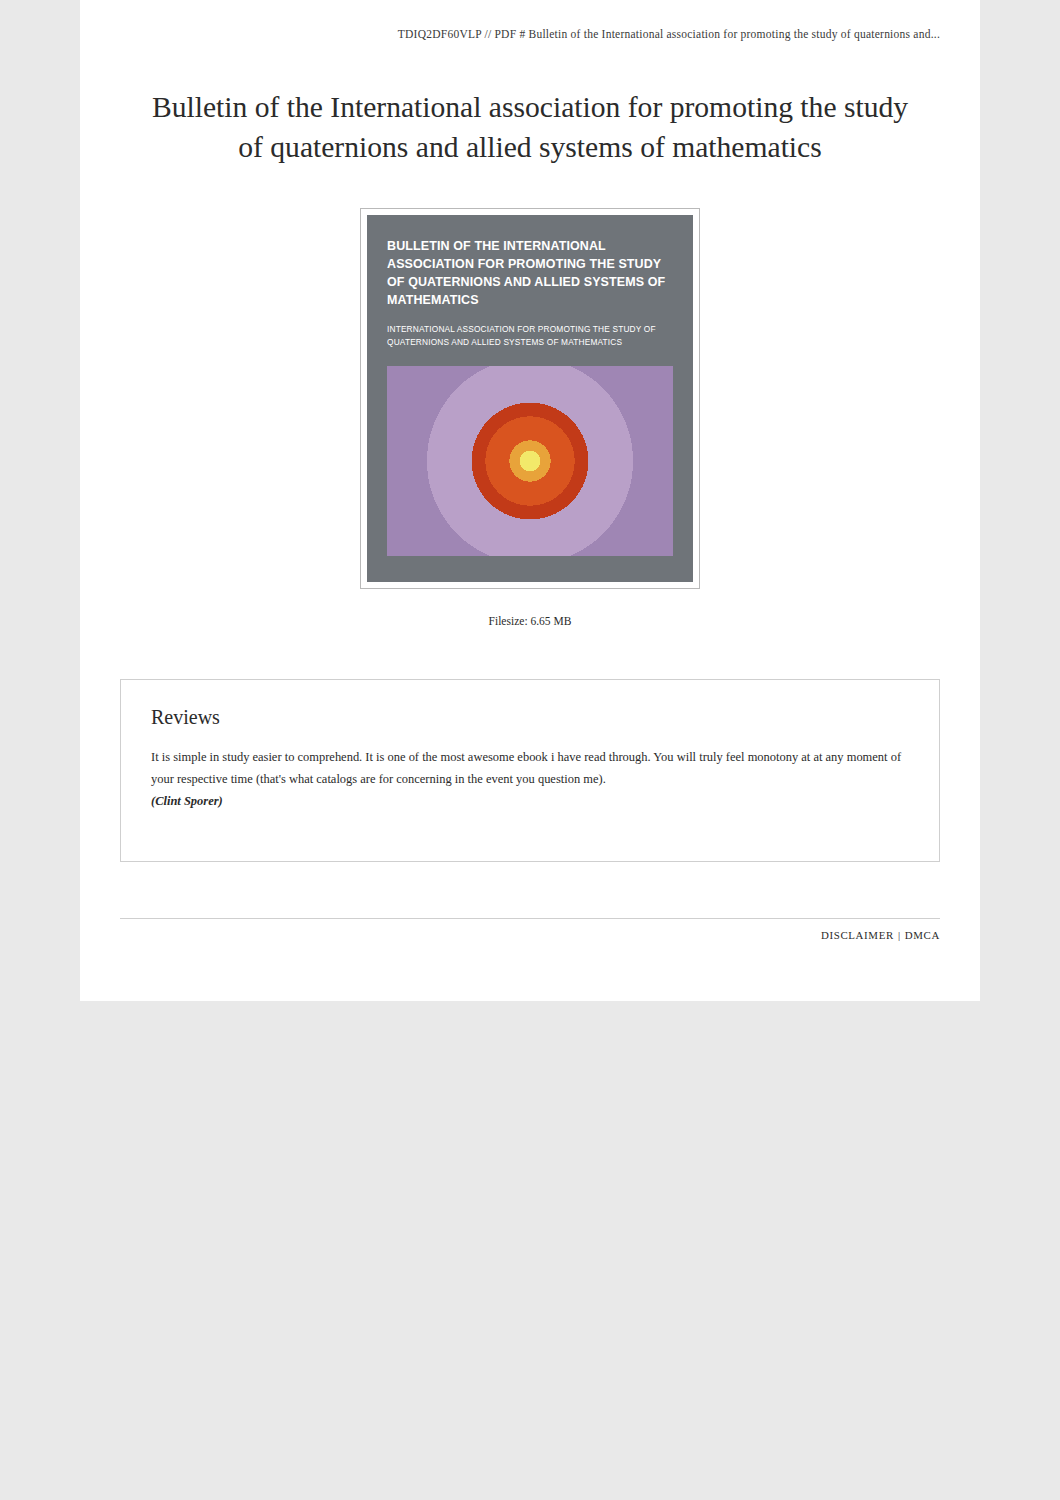TDIQ2DF60VLP // PDF # Bulletin of the International association for promoting the study of quaternions and...
Bulletin of the International association for promoting the study of quaternions and allied systems of mathematics
Bulletin of the International Association for Promoting the Study of Quaternions and Allied Systems of Mathematics
International Association for Promoting the Study of Quaternions and Allied Systems of Mathematics
Filesize: 6.65 MB
Reviews
It is simple in study easier to comprehend. It is one of the most awesome ebook i have read through. You will truly feel monotony at at any moment of your respective time (that's what catalogs are for concerning in the event you question me).
(Clint Sporer)
DISCLAIMER|DMCA